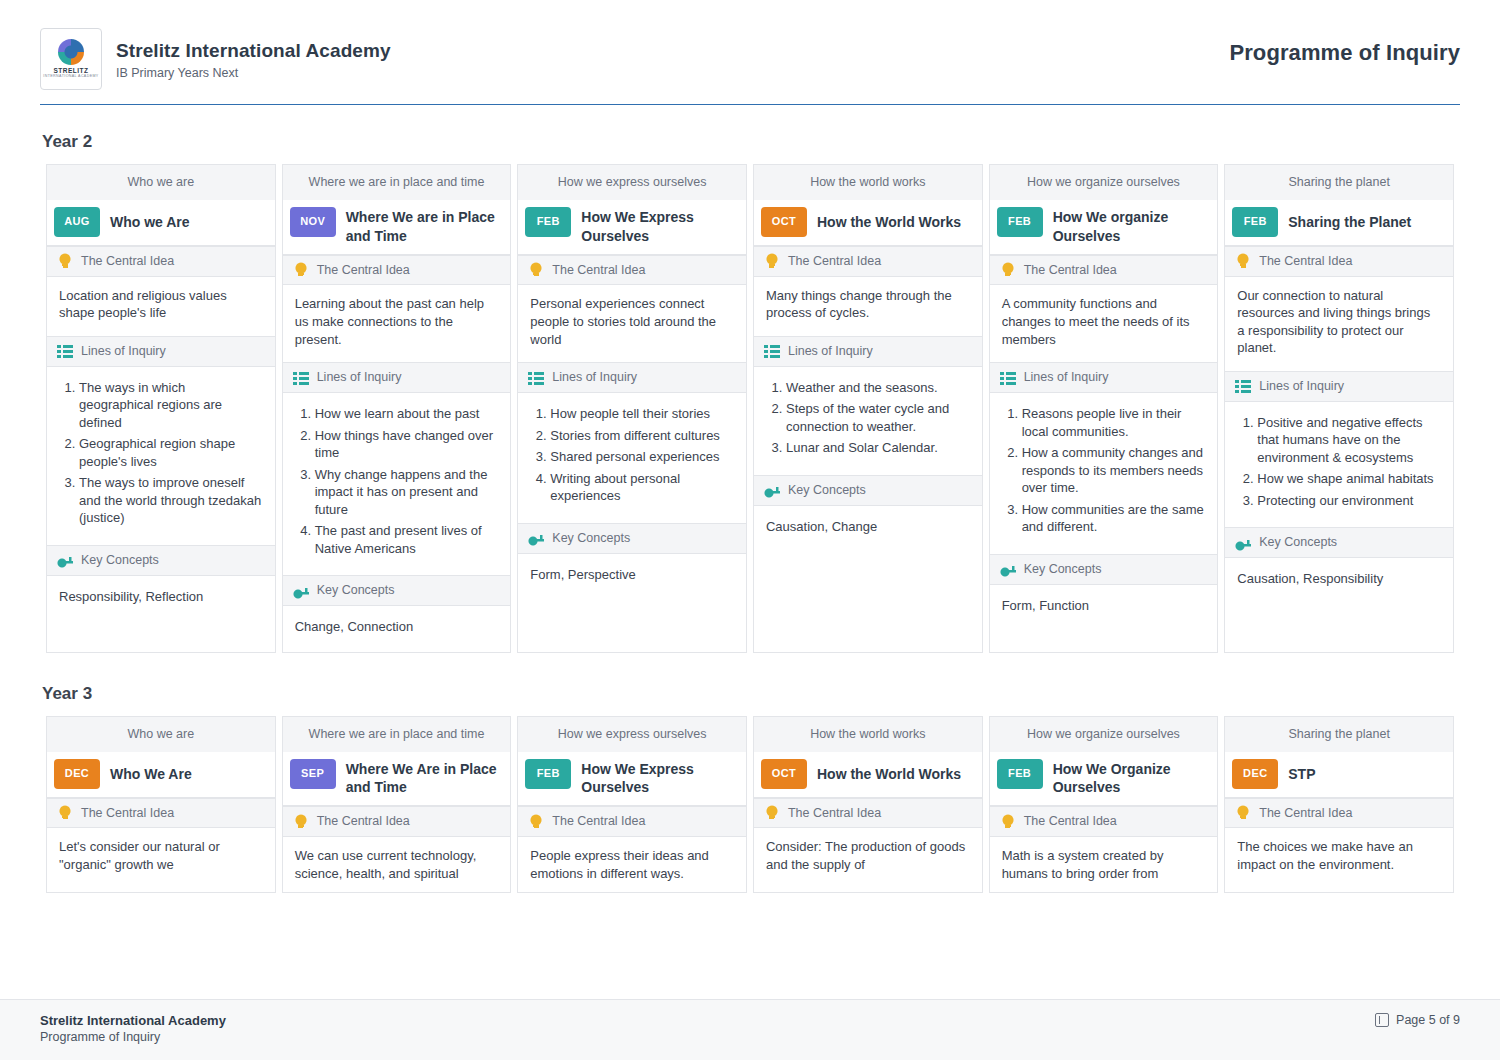STRELITZ
INTERNATIONAL ACADEMY
Strelitz International Academy
IB Primary Years Next
Programme of Inquiry
Year 2
| Who we are | Where we are in place and time | How we express ourselves | How the world works | How we organize ourselves | Sharing the planet |
| --- | --- | --- | --- | --- | --- |
| AUG Who we Are The Central Idea Location and religious values shape people's life Lines of Inquiry The ways in which geographical regions are defined Geographical region shape people's lives The ways to improve oneself and the world through tzedakah (justice) Key Concepts Responsibility, Reflection | NOV Where We are in Place and Time The Central Idea Learning about the past can help us make connections to the present. Lines of Inquiry How we learn about the past How things have changed over time Why change happens and the impact it has on present and future The past and present lives of Native Americans Key Concepts Change, Connection | FEB How We Express Ourselves The Central Idea Personal experiences connect people to stories told around the world Lines of Inquiry How people tell their stories Stories from different cultures Shared personal experiences Writing about personal experiences Key Concepts Form, Perspective | OCT How the World Works The Central Idea Many things change through the process of cycles. Lines of Inquiry Weather and the seasons. Steps of the water cycle and connection to weather. Lunar and Solar Calendar. Key Concepts Causation, Change | FEB How We organize Ourselves The Central Idea A community functions and changes to meet the needs of its members Lines of Inquiry Reasons people live in their local communities. How a community changes and responds to its members needs over time. How communities are the same and different. Key Concepts Form, Function | FEB Sharing the Planet The Central Idea Our connection to natural resources and living things brings a responsibility to protect our planet. Lines of Inquiry Positive and negative effects that humans have on the environment & ecosystems How we shape animal habitats Protecting our environment Key Concepts Causation, Responsibility |
Year 3
| Who we are | Where we are in place and time | How we express ourselves | How the world works | How we organize ourselves | Sharing the planet |
| --- | --- | --- | --- | --- | --- |
| DEC Who We Are The Central Idea Let's consider our natural or "organic" growth we | SEP Where We Are in Place and Time The Central Idea We can use current technology, science, health, and spiritual | FEB How We Express Ourselves The Central Idea People express their ideas and emotions in different ways. | OCT How the World Works The Central Idea Consider: The production of goods and the supply of | FEB How We Organize Ourselves The Central Idea Math is a system created by humans to bring order from | DEC STP The Central Idea The choices we make have an impact on the environment. |
Strelitz International Academy Programme of Inquiry
Page 5 of 9